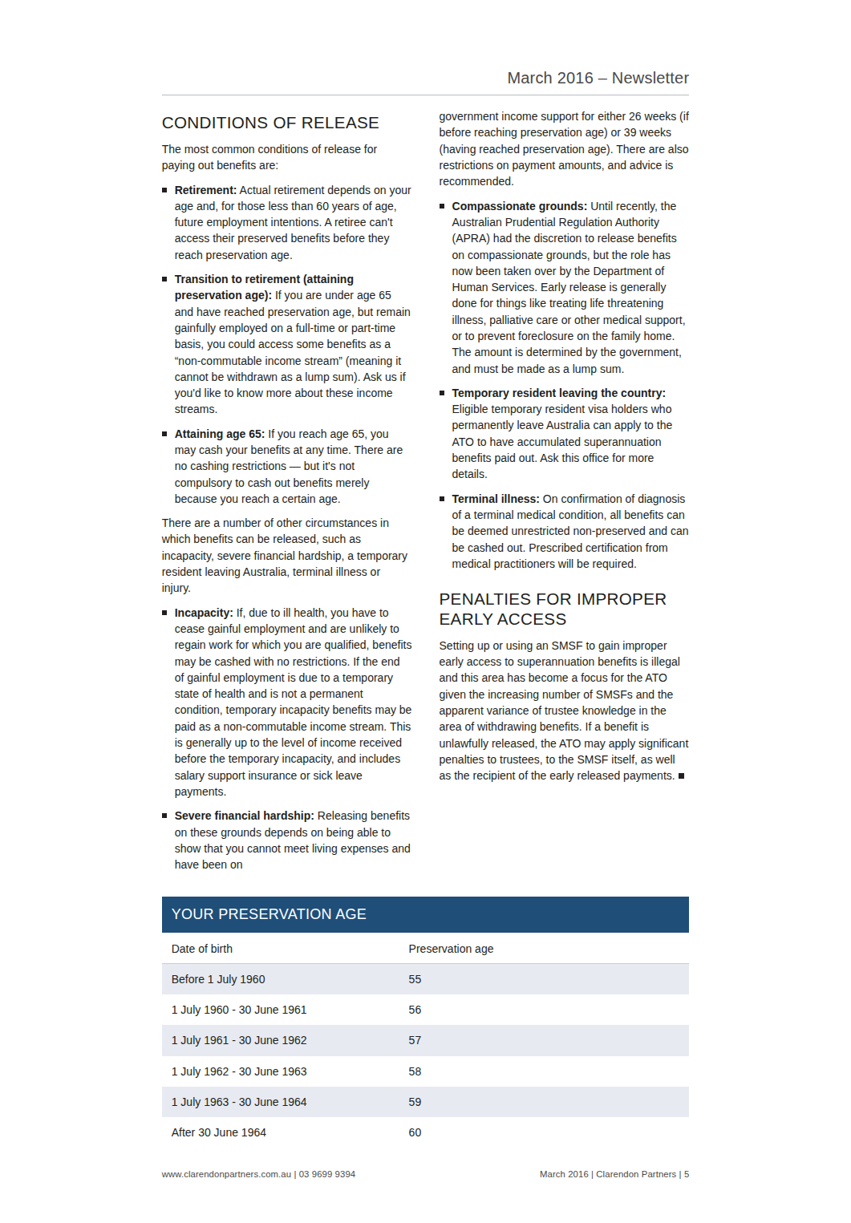March 2016 – Newsletter
CONDITIONS OF RELEASE
The most common conditions of release for paying out benefits are:
Retirement: Actual retirement depends on your age and, for those less than 60 years of age, future employment intentions. A retiree can't access their preserved benefits before they reach preservation age.
Transition to retirement (attaining preservation age): If you are under age 65 and have reached preservation age, but remain gainfully employed on a full-time or part-time basis, you could access some benefits as a “non-commutable income stream” (meaning it cannot be withdrawn as a lump sum). Ask us if you'd like to know more about these income streams.
Attaining age 65: If you reach age 65, you may cash your benefits at any time. There are no cashing restrictions — but it's not compulsory to cash out benefits merely because you reach a certain age.
There are a number of other circumstances in which benefits can be released, such as incapacity, severe financial hardship, a temporary resident leaving Australia, terminal illness or injury.
Incapacity: If, due to ill health, you have to cease gainful employment and are unlikely to regain work for which you are qualified, benefits may be cashed with no restrictions. If the end of gainful employment is due to a temporary state of health and is not a permanent condition, temporary incapacity benefits may be paid as a non-commutable income stream. This is generally up to the level of income received before the temporary incapacity, and includes salary support insurance or sick leave payments.
Severe financial hardship: Releasing benefits on these grounds depends on being able to show that you cannot meet living expenses and have been on
government income support for either 26 weeks (if before reaching preservation age) or 39 weeks (having reached preservation age). There are also restrictions on payment amounts, and advice is recommended.
Compassionate grounds: Until recently, the Australian Prudential Regulation Authority (APRA) had the discretion to release benefits on compassionate grounds, but the role has now been taken over by the Department of Human Services. Early release is generally done for things like treating life threatening illness, palliative care or other medical support, or to prevent foreclosure on the family home. The amount is determined by the government, and must be made as a lump sum.
Temporary resident leaving the country: Eligible temporary resident visa holders who permanently leave Australia can apply to the ATO to have accumulated superannuation benefits paid out. Ask this office for more details.
Terminal illness: On confirmation of diagnosis of a terminal medical condition, all benefits can be deemed unrestricted non-preserved and can be cashed out. Prescribed certification from medical practitioners will be required.
PENALTIES FOR IMPROPER EARLY ACCESS
Setting up or using an SMSF to gain improper early access to superannuation benefits is illegal and this area has become a focus for the ATO given the increasing number of SMSFs and the apparent variance of trustee knowledge in the area of withdrawing benefits. If a benefit is unlawfully released, the ATO may apply significant penalties to trustees, to the SMSF itself, as well as the recipient of the early released payments.
YOUR PRESERVATION AGE
| Date of birth | Preservation age |
| --- | --- |
| Before 1 July 1960 | 55 |
| 1 July 1960 - 30 June 1961 | 56 |
| 1 July 1961 - 30 June 1962 | 57 |
| 1 July 1962 - 30 June 1963 | 58 |
| 1 July 1963 - 30 June 1964 | 59 |
| After 30 June 1964 | 60 |
www.clarendonpartners.com.au | 03 9699 9394
March 2016 | Clarendon Partners | 5